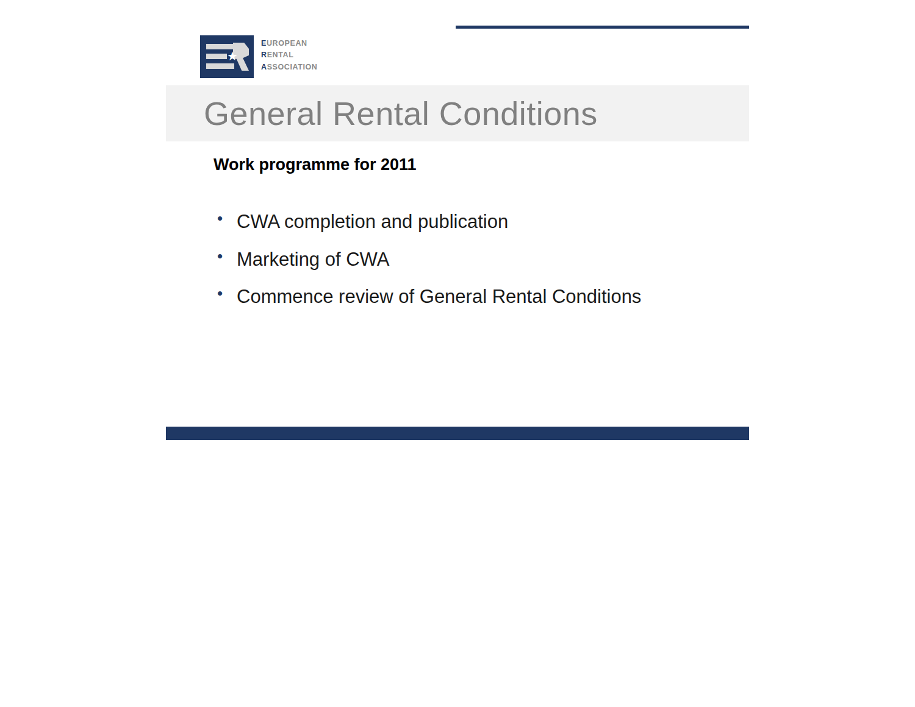★
EUROPEAN
RENTAL
ASSOCIATION
General Rental Conditions
Work programme for 2011
CWA completion and publication
Marketing of CWA
Commence review of General Rental Conditions